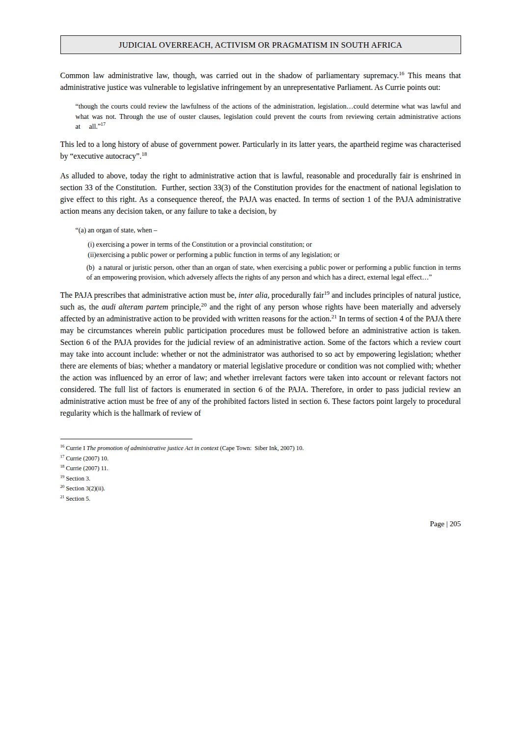Judicial Overreach, Activism or Pragmatism in South Africa
Common law administrative law, though, was carried out in the shadow of parliamentary supremacy.16 This means that administrative justice was vulnerable to legislative infringement by an unrepresentative Parliament. As Currie points out:
“though the courts could review the lawfulness of the actions of the administration, legislation…could determine what was lawful and what was not. Through the use of ouster clauses, legislation could prevent the courts from reviewing certain administrative actions at all.”17
This led to a long history of abuse of government power. Particularly in its latter years, the apartheid regime was characterised by “executive autocracy”.18
As alluded to above, today the right to administrative action that is lawful, reasonable and procedurally fair is enshrined in section 33 of the Constitution. Further, section 33(3) of the Constitution provides for the enactment of national legislation to give effect to this right. As a consequence thereof, the PAJA was enacted. In terms of section 1 of the PAJA administrative action means any decision taken, or any failure to take a decision, by
“(a) an organ of state, when –
(i) exercising a power in terms of the Constitution or a provincial constitution; or
(ii)exercising a public power or performing a public function in terms of any legislation; or
(b) a natural or juristic person, other than an organ of state, when exercising a public power or performing a public function in terms of an empowering provision, which adversely affects the rights of any person and which has a direct, external legal effect…”
The PAJA prescribes that administrative action must be, inter alia, procedurally fair19 and includes principles of natural justice, such as, the audi alteram partem principle,20 and the right of any person whose rights have been materially and adversely affected by an administrative action to be provided with written reasons for the action.21 In terms of section 4 of the PAJA there may be circumstances wherein public participation procedures must be followed before an administrative action is taken. Section 6 of the PAJA provides for the judicial review of an administrative action. Some of the factors which a review court may take into account include: whether or not the administrator was authorised to so act by empowering legislation; whether there are elements of bias; whether a mandatory or material legislative procedure or condition was not complied with; whether the action was influenced by an error of law; and whether irrelevant factors were taken into account or relevant factors not considered. The full list of factors is enumerated in section 6 of the PAJA. Therefore, in order to pass judicial review an administrative action must be free of any of the prohibited factors listed in section 6. These factors point largely to procedural regularity which is the hallmark of review of
16Currie I The promotion of administrative justice Act in context (Cape Town: Siber Ink, 2007) 10.
17Currie (2007) 10.
18Currie (2007) 11.
19Section 3.
20Section 3(2)(ii).
21Section 5.
Page | 205